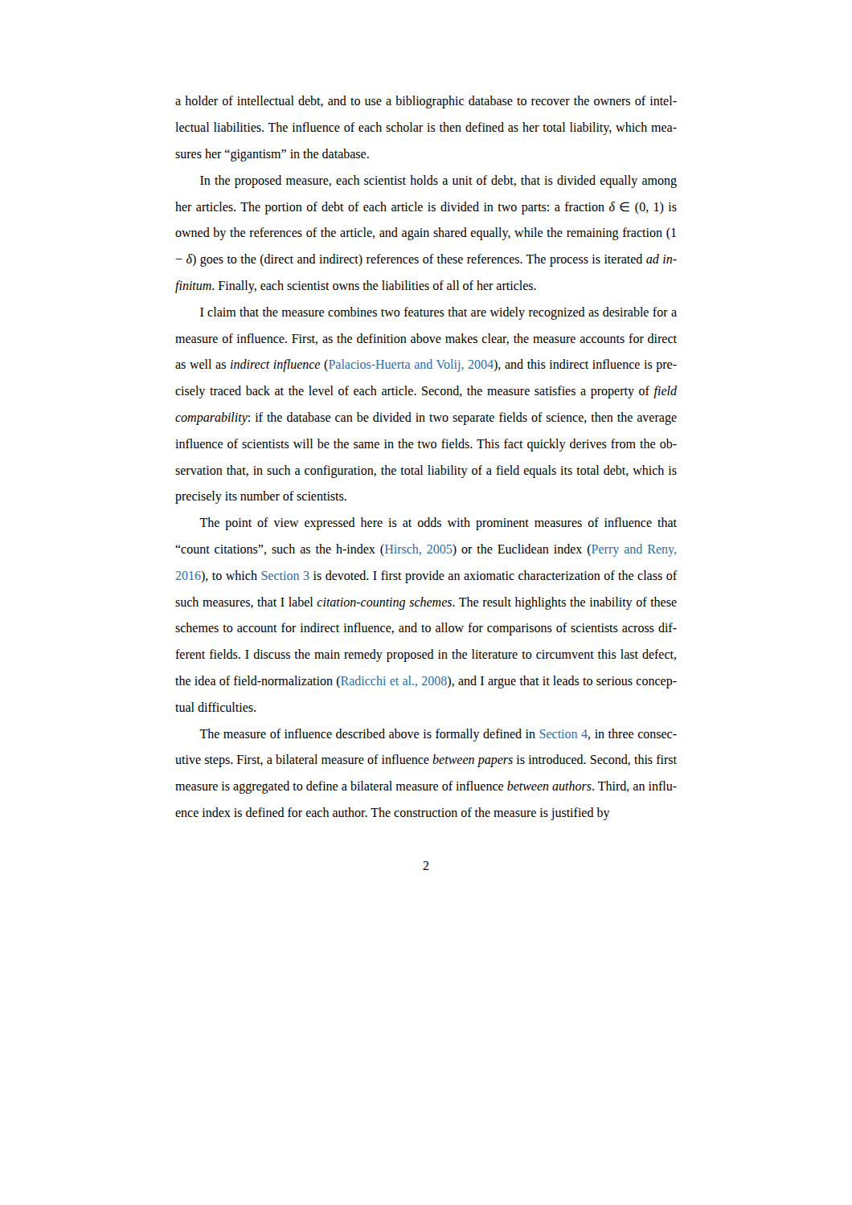a holder of intellectual debt, and to use a bibliographic database to recover the owners of intellectual liabilities. The influence of each scholar is then defined as her total liability, which measures her “gigantism” in the database.
In the proposed measure, each scientist holds a unit of debt, that is divided equally among her articles. The portion of debt of each article is divided in two parts: a fraction δ ∈ (0, 1) is owned by the references of the article, and again shared equally, while the remaining fraction (1 − δ) goes to the (direct and indirect) references of these references. The process is iterated ad infinitum. Finally, each scientist owns the liabilities of all of her articles.
I claim that the measure combines two features that are widely recognized as desirable for a measure of influence. First, as the definition above makes clear, the measure accounts for direct as well as indirect influence (Palacios-Huerta and Volij, 2004), and this indirect influence is precisely traced back at the level of each article. Second, the measure satisfies a property of field comparability: if the database can be divided in two separate fields of science, then the average influence of scientists will be the same in the two fields. This fact quickly derives from the observation that, in such a configuration, the total liability of a field equals its total debt, which is precisely its number of scientists.
The point of view expressed here is at odds with prominent measures of influence that “count citations”, such as the h-index (Hirsch, 2005) or the Euclidean index (Perry and Reny, 2016), to which Section 3 is devoted. I first provide an axiomatic characterization of the class of such measures, that I label citation-counting schemes. The result highlights the inability of these schemes to account for indirect influence, and to allow for comparisons of scientists across different fields. I discuss the main remedy proposed in the literature to circumvent this last defect, the idea of field-normalization (Radicchi et al., 2008), and I argue that it leads to serious conceptual difficulties.
The measure of influence described above is formally defined in Section 4, in three consecutive steps. First, a bilateral measure of influence between papers is introduced. Second, this first measure is aggregated to define a bilateral measure of influence between authors. Third, an influence index is defined for each author. The construction of the measure is justified by
2